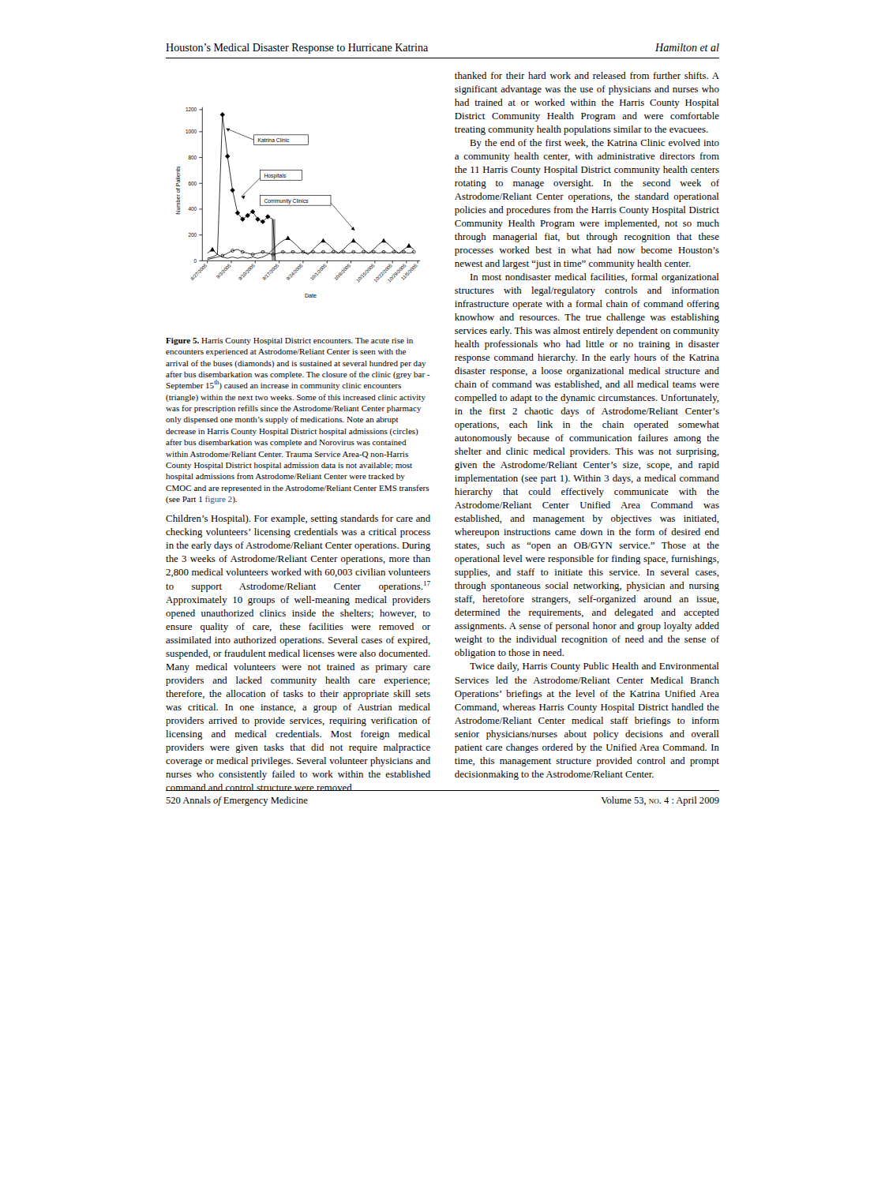Houston’s Medical Disaster Response to Hurricane Katrina Hamilton et al
0 200 400 600 800 1000 1200 Number of Patients Katrina Clinic Hospitals Community Clinics 8/27/2005 9/3/2005 9/10/2005 9/17/2005 9/24/2005 10/1/2005 10/8/2005 10/15/2005 10/22/2005 10/29/2005 11/5/2005 Date
Figure 5. Harris County Hospital District encounters. The acute rise in encounters experienced at Astrodome/Reliant Center is seen with the arrival of the buses (diamonds) and is sustained at several hundred per day after bus disembarkation was complete. The closure of the clinic (grey bar - September 15th) caused an increase in community clinic encounters (triangle) within the next two weeks. Some of this increased clinic activity was for prescription refills since the Astrodome/Reliant Center pharmacy only dispensed one month’s supply of medications. Note an abrupt decrease in Harris County Hospital District hospital admissions (circles) after bus disembarkation was complete and Norovirus was contained within Astrodome/Reliant Center. Trauma Service Area-Q non-Harris County Hospital District hospital admission data is not available; most hospital admissions from Astrodome/Reliant Center were tracked by CMOC and are represented in the Astrodome/Reliant Center EMS transfers (see Part 1 figure 2).
Children’s Hospital). For example, setting standards for care and checking volunteers’ licensing credentials was a critical process in the early days of Astrodome/Reliant Center operations. During the 3 weeks of Astrodome/Reliant Center operations, more than 2,800 medical volunteers worked with 60,003 civilian volunteers to support Astrodome/Reliant Center operations.17 Approximately 10 groups of well-meaning medical providers opened unauthorized clinics inside the shelters; however, to ensure quality of care, these facilities were removed or assimilated into authorized operations. Several cases of expired, suspended, or fraudulent medical licenses were also documented. Many medical volunteers were not trained as primary care providers and lacked community health care experience; therefore, the allocation of tasks to their appropriate skill sets was critical. In one instance, a group of Austrian medical providers arrived to provide services, requiring verification of licensing and medical credentials. Most foreign medical providers were given tasks that did not require malpractice coverage or medical privileges. Several volunteer physicians and nurses who consistently failed to work within the established command and control structure were removed
thanked for their hard work and released from further shifts. A significant advantage was the use of physicians and nurses who had trained at or worked within the Harris County Hospital District Community Health Program and were comfortable treating community health populations similar to the evacuees.
By the end of the first week, the Katrina Clinic evolved into a community health center, with administrative directors from the 11 Harris County Hospital District community health centers rotating to manage oversight. In the second week of Astrodome/Reliant Center operations, the standard operational policies and procedures from the Harris County Hospital District Community Health Program were implemented, not so much through managerial fiat, but through recognition that these processes worked best in what had now become Houston’s newest and largest “just in time” community health center.
In most nondisaster medical facilities, formal organizational structures with legal/regulatory controls and information infrastructure operate with a formal chain of command offering knowhow and resources. The true challenge was establishing services early. This was almost entirely dependent on community health professionals who had little or no training in disaster response command hierarchy. In the early hours of the Katrina disaster response, a loose organizational medical structure and chain of command was established, and all medical teams were compelled to adapt to the dynamic circumstances. Unfortunately, in the first 2 chaotic days of Astrodome/Reliant Center’s operations, each link in the chain operated somewhat autonomously because of communication failures among the shelter and clinic medical providers. This was not surprising, given the Astrodome/Reliant Center’s size, scope, and rapid implementation (see part 1). Within 3 days, a medical command hierarchy that could effectively communicate with the Astrodome/Reliant Center Unified Area Command was established, and management by objectives was initiated, whereupon instructions came down in the form of desired end states, such as “open an OB/GYN service.” Those at the operational level were responsible for finding space, furnishings, supplies, and staff to initiate this service. In several cases, through spontaneous social networking, physician and nursing staff, heretofore strangers, self-organized around an issue, determined the requirements, and delegated and accepted assignments. A sense of personal honor and group loyalty added weight to the individual recognition of need and the sense of obligation to those in need.
Twice daily, Harris County Public Health and Environmental Services led the Astrodome/Reliant Center Medical Branch Operations’ briefings at the level of the Katrina Unified Area Command, whereas Harris County Hospital District handled the Astrodome/Reliant Center medical staff briefings to inform senior physicians/nurses about policy decisions and overall patient care changes ordered by the Unified Area Command. In time, this management structure provided control and prompt decisionmaking to the Astrodome/Reliant Center.
520 Annals of Emergency Medicine Volume 53, no. 4 : April 2009